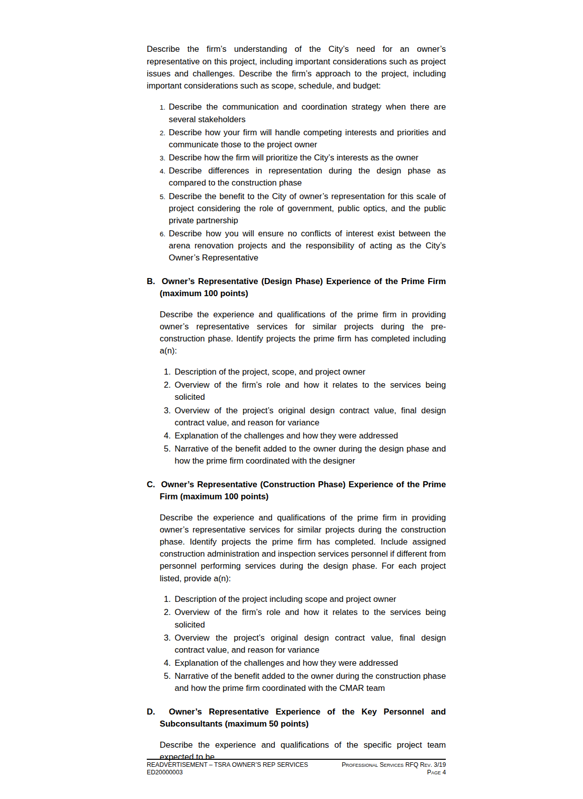Describe the firm’s understanding of the City’s need for an owner’s representative on this project, including important considerations such as project issues and challenges. Describe the firm’s approach to the project, including important considerations such as scope, schedule, and budget:
Describe the communication and coordination strategy when there are several stakeholders
Describe how your firm will handle competing interests and priorities and communicate those to the project owner
Describe how the firm will prioritize the City’s interests as the owner
Describe differences in representation during the design phase as compared to the construction phase
Describe the benefit to the City of owner’s representation for this scale of project considering the role of government, public optics, and the public private partnership
Describe how you will ensure no conflicts of interest exist between the arena renovation projects and the responsibility of acting as the City’s Owner’s Representative
B. Owner’s Representative (Design Phase) Experience of the Prime Firm (maximum 100 points)
Describe the experience and qualifications of the prime firm in providing owner’s representative services for similar projects during the pre-construction phase. Identify projects the prime firm has completed including a(n):
Description of the project, scope, and project owner
Overview of the firm’s role and how it relates to the services being solicited
Overview of the project’s original design contract value, final design contract value, and reason for variance
Explanation of the challenges and how they were addressed
Narrative of the benefit added to the owner during the design phase and how the prime firm coordinated with the designer
C. Owner’s Representative (Construction Phase) Experience of the Prime Firm (maximum 100 points)
Describe the experience and qualifications of the prime firm in providing owner’s representative services for similar projects during the construction phase. Identify projects the prime firm has completed. Include assigned construction administration and inspection services personnel if different from personnel performing services during the design phase. For each project listed, provide a(n):
Description of the project including scope and project owner
Overview of the firm’s role and how it relates to the services being solicited
Overview the project’s original design contract value, final design contract value, and reason for variance
Explanation of the challenges and how they were addressed
Narrative of the benefit added to the owner during the construction phase and how the prime firm coordinated with the CMAR team
D. Owner’s Representative Experience of the Key Personnel and Subconsultants (maximum 50 points)
Describe the experience and qualifications of the specific project team expected to be
READVERTISEMENT – TSRA OWNER’S REP SERVICES Professional Services RFQ Rev. 3/19
ED20000003 Page 4